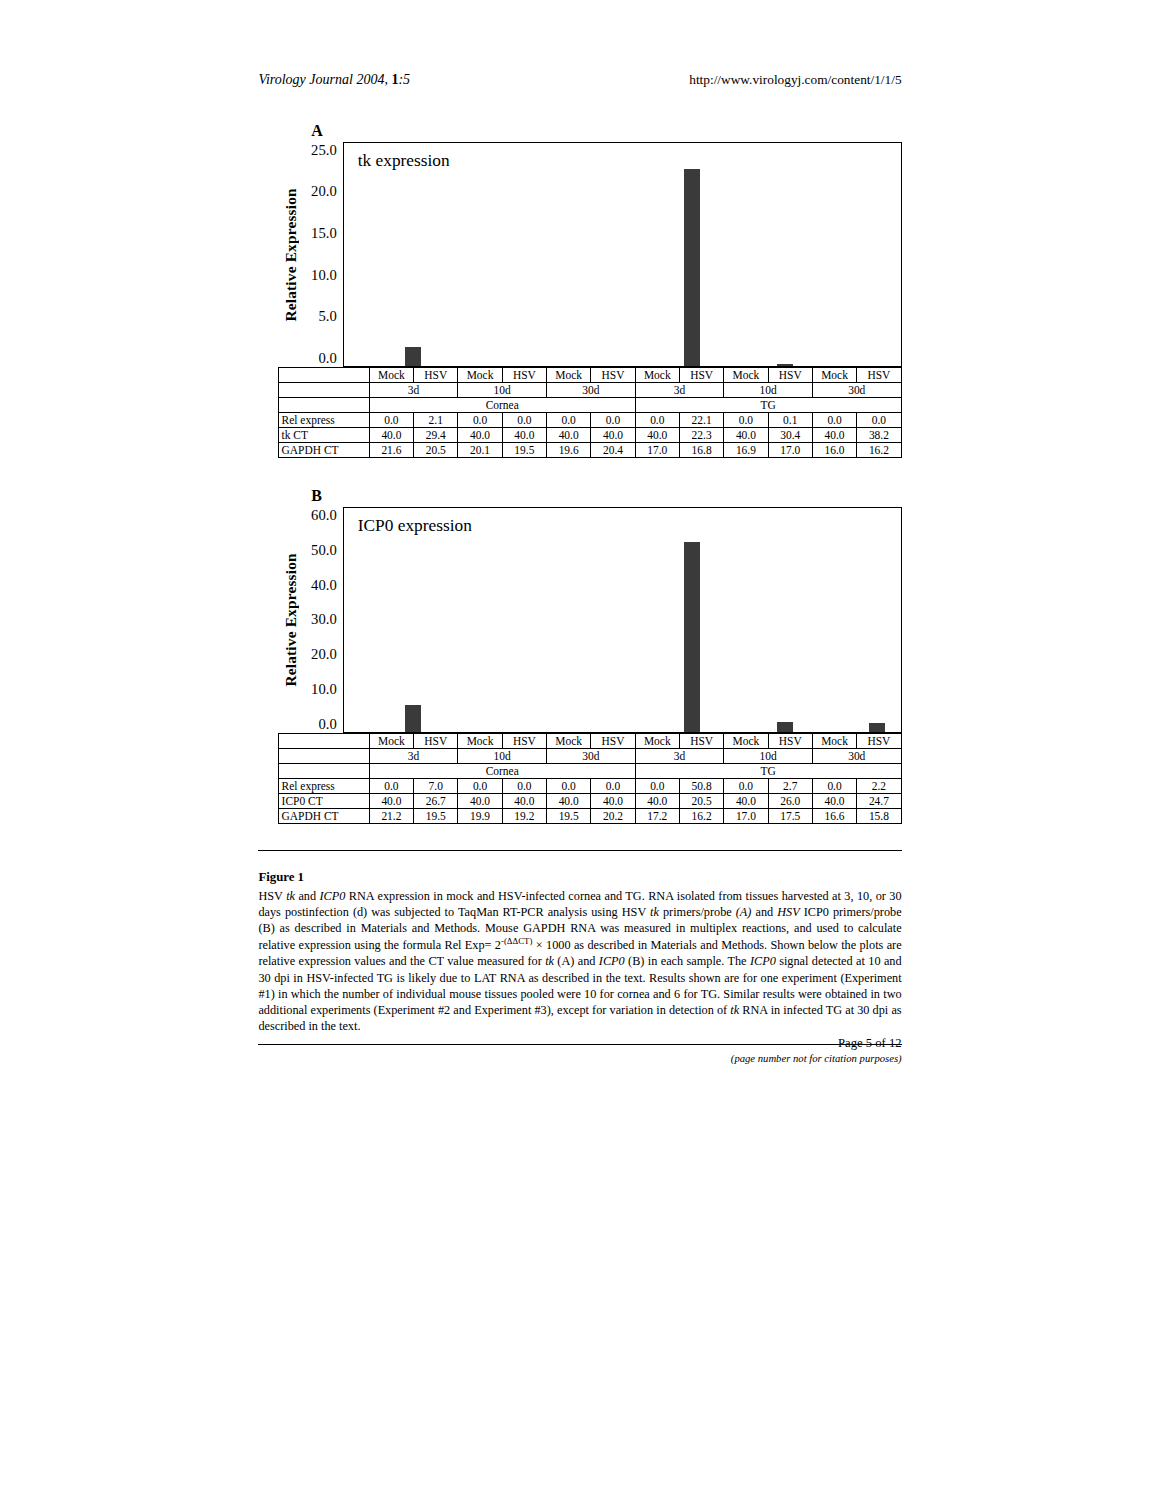Virology Journal 2004, 1:5
http://www.virologyj.com/content/1/1/5
A
Relative Expression
25.0
20.0
15.0
10.0
5.0
0.0
tk expression
| | Mock | HSV | Mock | HSV | Mock | HSV | Mock | HSV | Mock | HSV | Mock | HSV |
| | 3d | 10d | 30d | 3d | 10d | 30d |
| | Cornea | TG |
| Rel express | 0.0 | 2.1 | 0.0 | 0.0 | 0.0 | 0.0 | 0.0 | 22.1 | 0.0 | 0.1 | 0.0 | 0.0 |
| tk CT | 40.0 | 29.4 | 40.0 | 40.0 | 40.0 | 40.0 | 40.0 | 22.3 | 40.0 | 30.4 | 40.0 | 38.2 |
| GAPDH CT | 21.6 | 20.5 | 20.1 | 19.5 | 19.6 | 20.4 | 17.0 | 16.8 | 16.9 | 17.0 | 16.0 | 16.2 |
B
Relative Expression
60.0
50.0
40.0
30.0
20.0
10.0
0.0
ICP0 expression
| | Mock | HSV | Mock | HSV | Mock | HSV | Mock | HSV | Mock | HSV | Mock | HSV |
| | 3d | 10d | 30d | 3d | 10d | 30d |
| | Cornea | TG |
| Rel express | 0.0 | 7.0 | 0.0 | 0.0 | 0.0 | 0.0 | 0.0 | 50.8 | 0.0 | 2.7 | 0.0 | 2.2 |
| ICP0 CT | 40.0 | 26.7 | 40.0 | 40.0 | 40.0 | 40.0 | 40.0 | 20.5 | 40.0 | 26.0 | 40.0 | 24.7 |
| GAPDH CT | 21.2 | 19.5 | 19.9 | 19.2 | 19.5 | 20.2 | 17.2 | 16.2 | 17.0 | 17.5 | 16.6 | 15.8 |
Figure 1 HSV tk and ICP0 RNA expression in mock and HSV-infected cornea and TG. RNA isolated from tissues harvested at 3, 10, or 30 days postinfection (d) was subjected to TaqMan RT-PCR analysis using HSV tk primers/probe (A) and HSV ICP0 primers/probe (B) as described in Materials and Methods. Mouse GAPDH RNA was measured in multiplex reactions, and used to calculate relative expression using the formula Rel Exp= 2-(ΔΔCT) × 1000 as described in Materials and Methods. Shown below the plots are relative expression values and the CT value measured for tk (A) and ICP0 (B) in each sample. The ICP0 signal detected at 10 and 30 dpi in HSV-infected TG is likely due to LAT RNA as described in the text. Results shown are for one experiment (Experiment #1) in which the number of individual mouse tissues pooled were 10 for cornea and 6 for TG. Similar results were obtained in two additional experiments (Experiment #2 and Experiment #3), except for variation in detection of tk RNA in infected TG at 30 dpi as described in the text.
Page 5 of 12
(page number not for citation purposes)